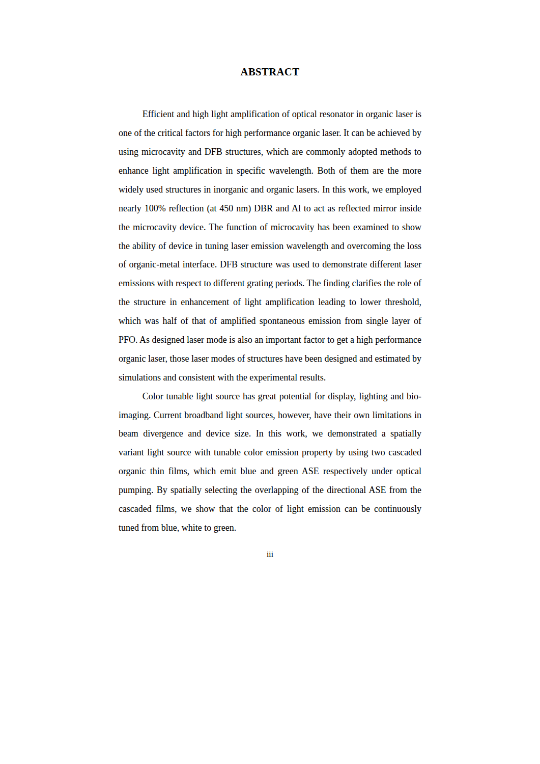ABSTRACT
Efficient and high light amplification of optical resonator in organic laser is one of the critical factors for high performance organic laser. It can be achieved by using microcavity and DFB structures, which are commonly adopted methods to enhance light amplification in specific wavelength. Both of them are the more widely used structures in inorganic and organic lasers. In this work, we employed nearly 100% reflection (at 450 nm) DBR and Al to act as reflected mirror inside the microcavity device. The function of microcavity has been examined to show the ability of device in tuning laser emission wavelength and overcoming the loss of organic-metal interface. DFB structure was used to demonstrate different laser emissions with respect to different grating periods. The finding clarifies the role of the structure in enhancement of light amplification leading to lower threshold, which was half of that of amplified spontaneous emission from single layer of PFO. As designed laser mode is also an important factor to get a high performance organic laser, those laser modes of structures have been designed and estimated by simulations and consistent with the experimental results.
Color tunable light source has great potential for display, lighting and bio-imaging. Current broadband light sources, however, have their own limitations in beam divergence and device size. In this work, we demonstrated a spatially variant light source with tunable color emission property by using two cascaded organic thin films, which emit blue and green ASE respectively under optical pumping. By spatially selecting the overlapping of the directional ASE from the cascaded films, we show that the color of light emission can be continuously tuned from blue, white to green.
iii